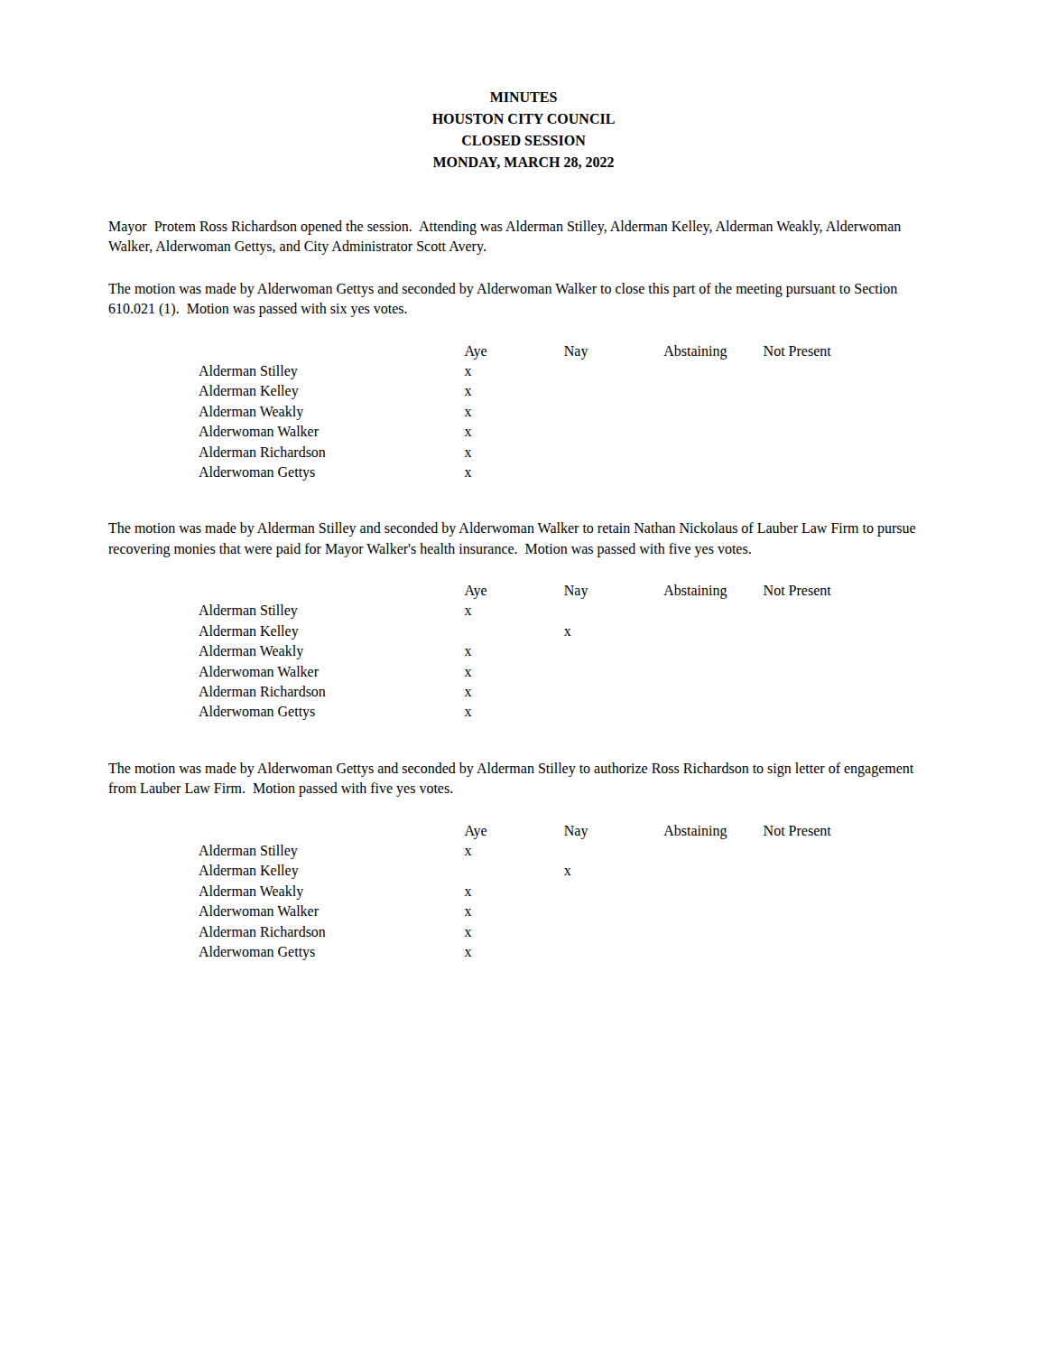MINUTES
HOUSTON CITY COUNCIL
CLOSED SESSION
MONDAY, MARCH 28, 2022
Mayor Protem Ross Richardson opened the session. Attending was Alderman Stilley, Alderman Kelley, Alderman Weakly, Alderwoman Walker, Alderwoman Gettys, and City Administrator Scott Avery.
The motion was made by Alderwoman Gettys and seconded by Alderwoman Walker to close this part of the meeting pursuant to Section 610.021 (1). Motion was passed with six yes votes.
| | Aye | Nay | Abstaining | Not Present |
| Alderman Stilley | x | | | |
| Alderman Kelley | x | | | |
| Alderman Weakly | x | | | |
| Alderwoman Walker | x | | | |
| Alderman Richardson | x | | | |
| Alderwoman Gettys | x | | | |
The motion was made by Alderman Stilley and seconded by Alderwoman Walker to retain Nathan Nickolaus of Lauber Law Firm to pursue recovering monies that were paid for Mayor Walker's health insurance. Motion was passed with five yes votes.
| | Aye | Nay | Abstaining | Not Present |
| Alderman Stilley | x | | | |
| Alderman Kelley | | x | | |
| Alderman Weakly | x | | | |
| Alderwoman Walker | x | | | |
| Alderman Richardson | x | | | |
| Alderwoman Gettys | x | | | |
The motion was made by Alderwoman Gettys and seconded by Alderman Stilley to authorize Ross Richardson to sign letter of engagement from Lauber Law Firm. Motion passed with five yes votes.
| | Aye | Nay | Abstaining | Not Present |
| Alderman Stilley | x | | | |
| Alderman Kelley | | x | | |
| Alderman Weakly | x | | | |
| Alderwoman Walker | x | | | |
| Alderman Richardson | x | | | |
| Alderwoman Gettys | x | | | |